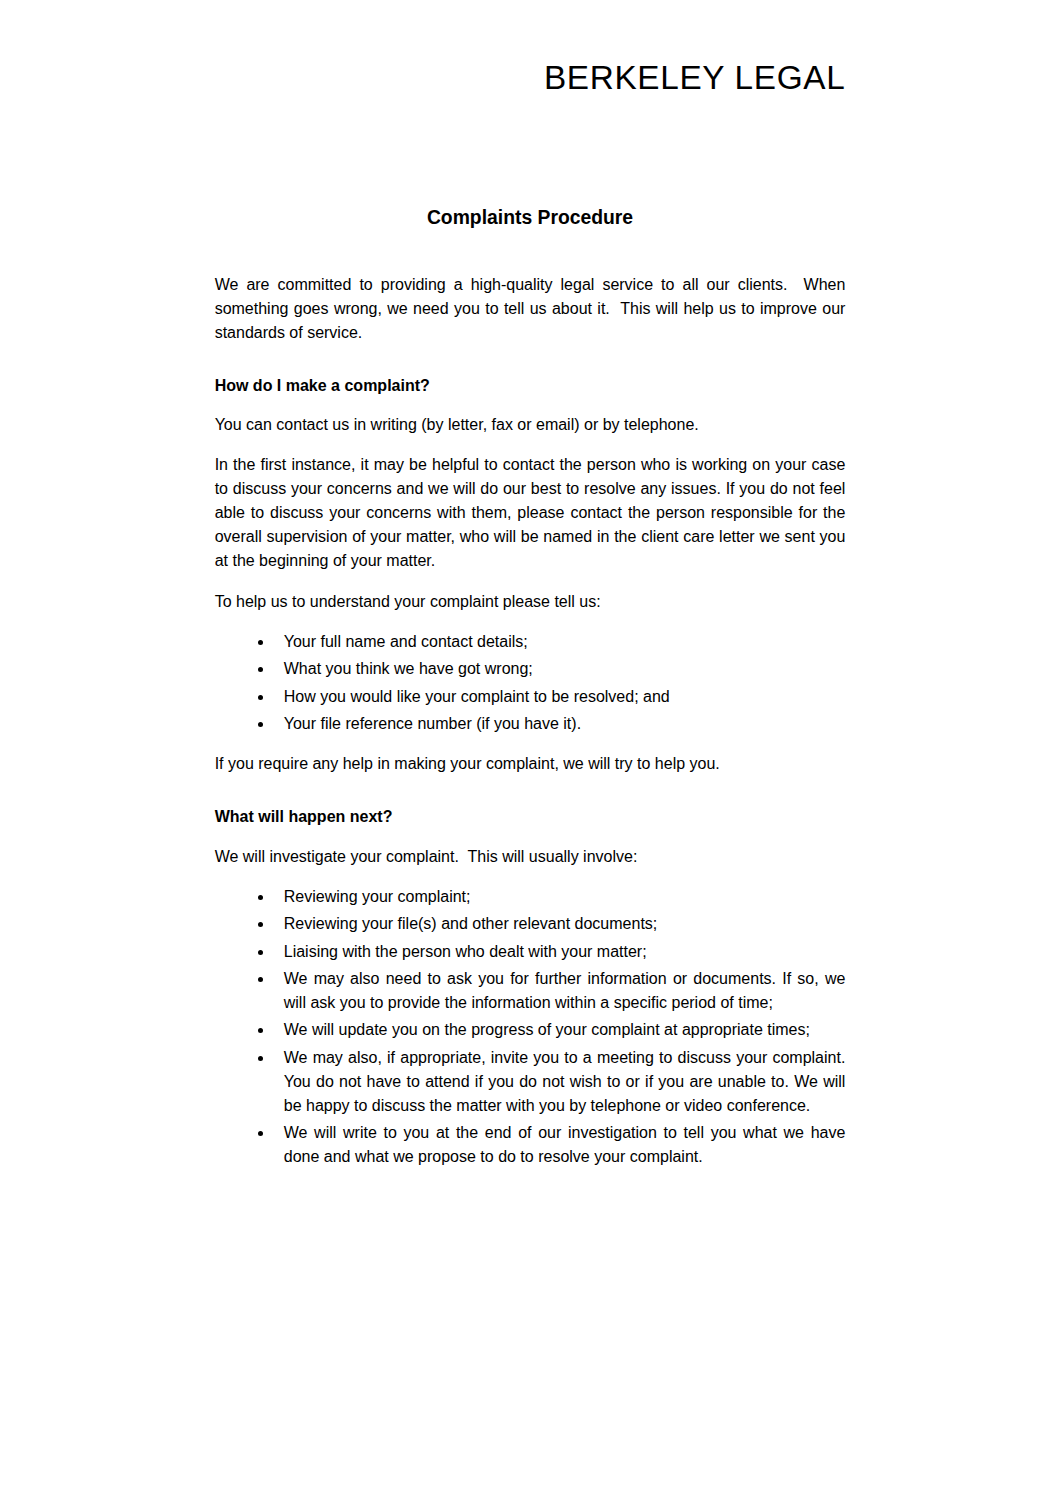BERKELEY LEGAL
Complaints Procedure
We are committed to providing a high-quality legal service to all our clients. When something goes wrong, we need you to tell us about it. This will help us to improve our standards of service.
How do I make a complaint?
You can contact us in writing (by letter, fax or email) or by telephone.
In the first instance, it may be helpful to contact the person who is working on your case to discuss your concerns and we will do our best to resolve any issues. If you do not feel able to discuss your concerns with them, please contact the person responsible for the overall supervision of your matter, who will be named in the client care letter we sent you at the beginning of your matter.
To help us to understand your complaint please tell us:
Your full name and contact details;
What you think we have got wrong;
How you would like your complaint to be resolved; and
Your file reference number (if you have it).
If you require any help in making your complaint, we will try to help you.
What will happen next?
We will investigate your complaint. This will usually involve:
Reviewing your complaint;
Reviewing your file(s) and other relevant documents;
Liaising with the person who dealt with your matter;
We may also need to ask you for further information or documents. If so, we will ask you to provide the information within a specific period of time;
We will update you on the progress of your complaint at appropriate times;
We may also, if appropriate, invite you to a meeting to discuss your complaint. You do not have to attend if you do not wish to or if you are unable to. We will be happy to discuss the matter with you by telephone or video conference.
We will write to you at the end of our investigation to tell you what we have done and what we propose to do to resolve your complaint.